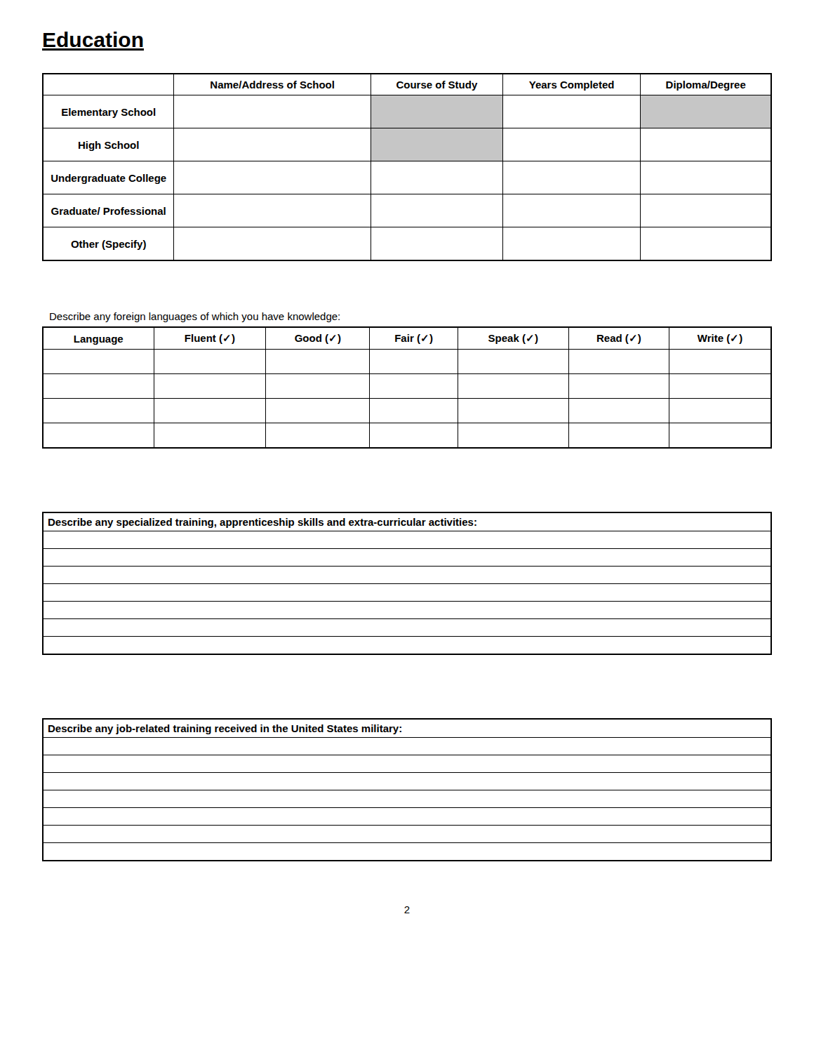Education
| | Name/Address of School | Course of Study | Years Completed | Diploma/Degree |
| --- | --- | --- | --- | --- |
| Elementary School | | | | |
| High School | | | | |
| Undergraduate College | | | | |
| Graduate/ Professional | | | | |
| Other (Specify) | | | | |
Describe any foreign languages of which you have knowledge:
| Language | Fluent (✓) | Good (✓) | Fair (✓) | Speak (✓) | Read (✓) | Write (✓) |
| --- | --- | --- | --- | --- | --- | --- |
| Describe any specialized training, apprenticeship skills and extra-curricular activities: |
| --- |
| Describe any job-related training received in the United States military: |
| --- |
2